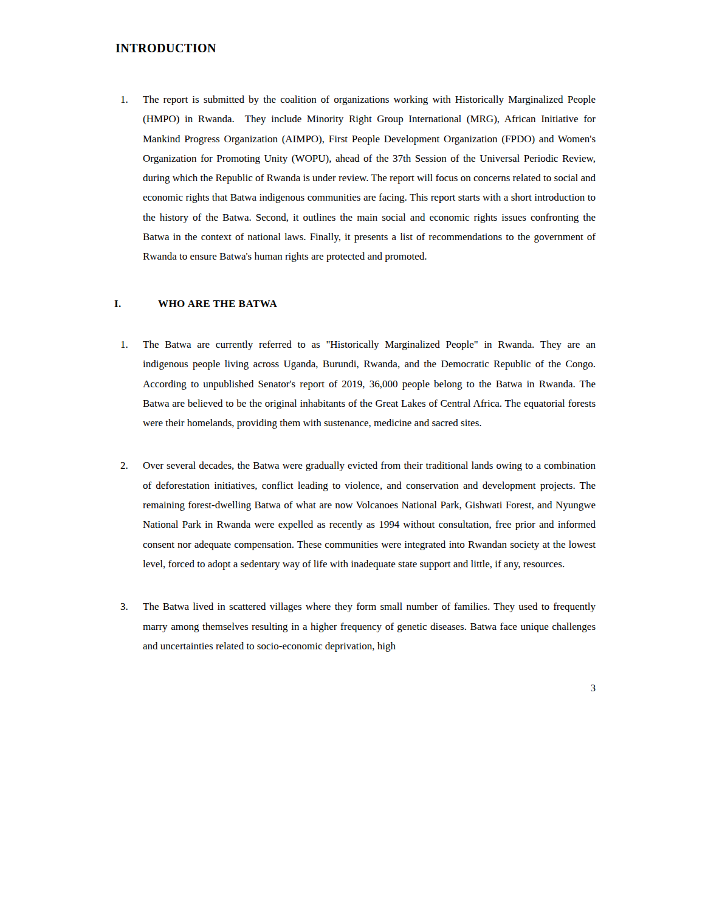INTRODUCTION
The report is submitted by the coalition of organizations working with Historically Marginalized People (HMPO) in Rwanda. They include Minority Right Group International (MRG), African Initiative for Mankind Progress Organization (AIMPO), First People Development Organization (FPDO) and Women's Organization for Promoting Unity (WOPU), ahead of the 37th Session of the Universal Periodic Review, during which the Republic of Rwanda is under review. The report will focus on concerns related to social and economic rights that Batwa indigenous communities are facing. This report starts with a short introduction to the history of the Batwa. Second, it outlines the main social and economic rights issues confronting the Batwa in the context of national laws. Finally, it presents a list of recommendations to the government of Rwanda to ensure Batwa's human rights are protected and promoted.
I. WHO ARE THE BATWA
The Batwa are currently referred to as "Historically Marginalized People" in Rwanda. They are an indigenous people living across Uganda, Burundi, Rwanda, and the Democratic Republic of the Congo. According to unpublished Senator's report of 2019, 36,000 people belong to the Batwa in Rwanda. The Batwa are believed to be the original inhabitants of the Great Lakes of Central Africa. The equatorial forests were their homelands, providing them with sustenance, medicine and sacred sites.
Over several decades, the Batwa were gradually evicted from their traditional lands owing to a combination of deforestation initiatives, conflict leading to violence, and conservation and development projects. The remaining forest-dwelling Batwa of what are now Volcanoes National Park, Gishwati Forest, and Nyungwe National Park in Rwanda were expelled as recently as 1994 without consultation, free prior and informed consent nor adequate compensation. These communities were integrated into Rwandan society at the lowest level, forced to adopt a sedentary way of life with inadequate state support and little, if any, resources.
The Batwa lived in scattered villages where they form small number of families. They used to frequently marry among themselves resulting in a higher frequency of genetic diseases. Batwa face unique challenges and uncertainties related to socio-economic deprivation, high
3